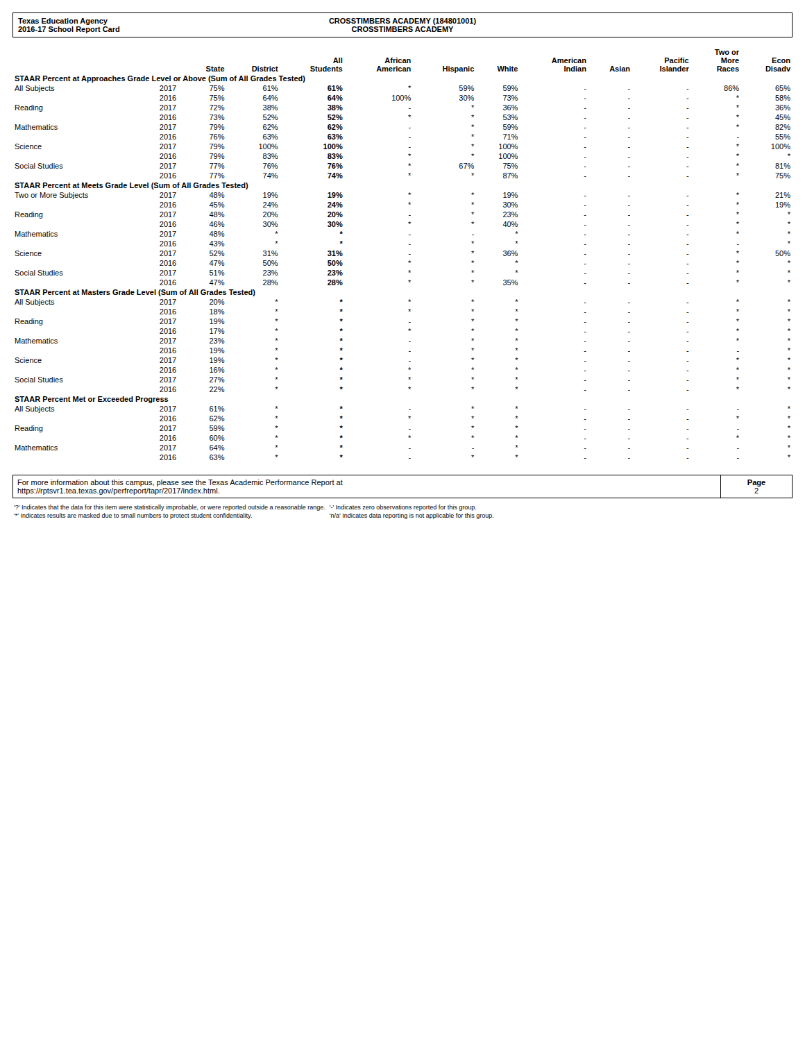| Texas Education Agency 2016-17 School Report Card | CROSSTIMBERS ACADEMY (184801001) CROSSTIMBERS ACADEMY | |
| | | State | District | All Students | African American | Hispanic | White | American Indian | Asian | Pacific Islander | Two or More Races | Econ Disadv |
| --- | --- | --- | --- | --- | --- | --- | --- | --- | --- | --- | --- | --- |
| STAAR Percent at Approaches Grade Level or Above (Sum of All Grades Tested) |
| All Subjects | 2017 | 75% | 61% | 61% | * | 59% | 59% | - | - | - | 86% | 65% |
| | 2016 | 75% | 64% | 64% | 100% | 30% | 73% | - | - | - | * | 58% |
| Reading | 2017 | 72% | 38% | 38% | - | * | 36% | - | - | - | * | 36% |
| | 2016 | 73% | 52% | 52% | * | * | 53% | - | - | - | * | 45% |
| Mathematics | 2017 | 79% | 62% | 62% | - | * | 59% | - | - | - | * | 82% |
| | 2016 | 76% | 63% | 63% | - | * | 71% | - | - | - | - | 55% |
| Science | 2017 | 79% | 100% | 100% | - | * | 100% | - | - | - | * | 100% |
| | 2016 | 79% | 83% | 83% | * | * | 100% | - | - | - | * | * |
| Social Studies | 2017 | 77% | 76% | 76% | * | 67% | 75% | - | - | - | * | 81% |
| | 2016 | 77% | 74% | 74% | * | * | 87% | - | - | - | * | 75% |
| STAAR Percent at Meets Grade Level (Sum of All Grades Tested) |
| Two or More Subjects | 2017 | 48% | 19% | 19% | * | * | 19% | - | - | - | * | 21% |
| | 2016 | 45% | 24% | 24% | * | * | 30% | - | - | - | * | 19% |
| Reading | 2017 | 48% | 20% | 20% | - | * | 23% | - | - | - | * | * |
| | 2016 | 46% | 30% | 30% | * | * | 40% | - | - | - | * | * |
| Mathematics | 2017 | 48% | * | * | - | - | * | - | - | - | * | * |
| | 2016 | 43% | * | * | - | * | * | - | - | - | - | * |
| Science | 2017 | 52% | 31% | 31% | - | * | 36% | - | - | - | * | 50% |
| | 2016 | 47% | 50% | 50% | * | * | * | - | - | - | * | * |
| Social Studies | 2017 | 51% | 23% | 23% | * | * | * | - | - | - | * | * |
| | 2016 | 47% | 28% | 28% | * | * | 35% | - | - | - | * | * |
| STAAR Percent at Masters Grade Level (Sum of All Grades Tested) |
| All Subjects | 2017 | 20% | * | * | * | * | * | - | - | - | * | * |
| | 2016 | 18% | * | * | * | * | * | - | - | - | * | * |
| Reading | 2017 | 19% | * | * | - | * | * | - | - | - | * | * |
| | 2016 | 17% | * | * | * | * | * | - | - | - | * | * |
| Mathematics | 2017 | 23% | * | * | - | * | * | - | - | - | * | * |
| | 2016 | 19% | * | * | - | * | * | - | - | - | - | * |
| Science | 2017 | 19% | * | * | - | * | * | - | - | - | * | * |
| | 2016 | 16% | * | * | * | * | * | - | - | - | * | * |
| Social Studies | 2017 | 27% | * | * | * | * | * | - | - | - | * | * |
| | 2016 | 22% | * | * | * | * | * | - | - | - | * | * |
| STAAR Percent Met or Exceeded Progress |
| All Subjects | 2017 | 61% | * | * | - | * | * | - | - | - | - | * |
| | 2016 | 62% | * | * | * | * | * | - | - | - | * | * |
| Reading | 2017 | 59% | * | * | - | * | * | - | - | - | - | * |
| | 2016 | 60% | * | * | * | * | * | - | - | - | * | * |
| Mathematics | 2017 | 64% | * | * | - | - | * | - | - | - | - | * |
| | 2016 | 63% | * | * | - | * | * | - | - | - | - | * |
| For more information about this campus, please see the Texas Academic Performance Report at https://rptsvr1.tea.texas.gov/perfreport/tapr/2017/index.html . | Page 2 |
| '?' Indicates that the data for this item were statistically improbable, or were reported outside a reasonable range. | '-' Indicates zero observations reported for this group. |
| '*' Indicates results are masked due to small numbers to protect student confidentiality. | 'n/a' Indicates data reporting is not applicable for this group. |